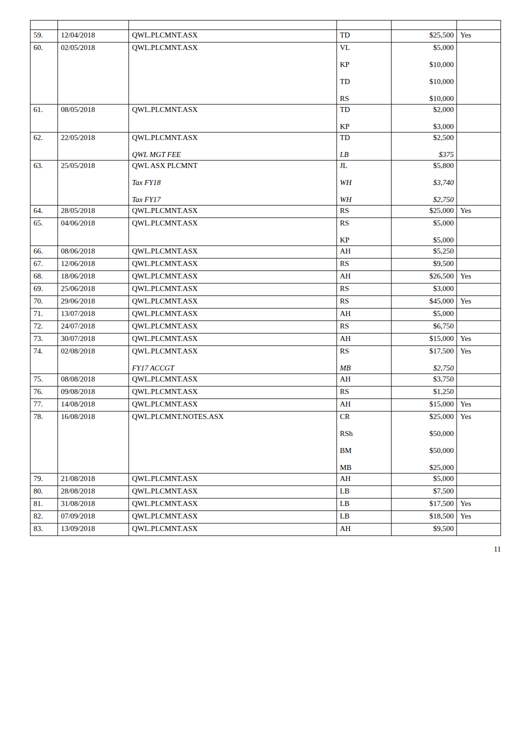| 59. | 12/04/2018 | QWL.PLCMNT.ASX | TD | $25,500 | Yes |
| 60. | 02/05/2018 | QWL.PLCMNT.ASX | VL KP TD RS | $5,000 $10,000 $10,000 $10,000 | |
| 61. | 08/05/2018 | QWL.PLCMNT.ASX | TD KP | $2,000 $3,000 | |
| 62. | 22/05/2018 | QWL.PLCMNT.ASX QWL MGT FEE | TD LB | $2,500 $375 | |
| 63. | 25/05/2018 | QWL ASX PLCMNT Tax FY18 Tax FY17 | JL WH WH | $5,800 $3,740 $2,750 | |
| 64. | 28/05/2018 | QWL.PLCMNT.ASX | RS | $25,000 | Yes |
| 65. | 04/06/2018 | QWL.PLCMNT.ASX | RS KP | $5,000 $5,000 | |
| 66. | 08/06/2018 | QWL.PLCMNT.ASX | AH | $5,250 | |
| 67. | 12/06/2018 | QWL.PLCMNT.ASX | RS | $9,500 | |
| 68. | 18/06/2018 | QWL.PLCMNT.ASX | AH | $26,500 | Yes |
| 69. | 25/06/2018 | QWL.PLCMNT.ASX | RS | $3,000 | |
| 70. | 29/06/2018 | QWL.PLCMNT.ASX | RS | $45,000 | Yes |
| 71. | 13/07/2018 | QWL.PLCMNT.ASX | AH | $5,000 | |
| 72. | 24/07/2018 | QWL.PLCMNT.ASX | RS | $6,750 | |
| 73. | 30/07/2018 | QWL.PLCMNT.ASX | AH | $15,000 | Yes |
| 74. | 02/08/2018 | QWL.PLCMNT.ASX FY17 ACCGT | RS MB | $17,500 $2,750 | Yes |
| 75. | 08/08/2018 | QWL.PLCMNT.ASX | AH | $3,750 | |
| 76. | 09/08/2018 | QWL.PLCMNT.ASX | RS | $1,250 | |
| 77. | 14/08/2018 | QWL.PLCMNT.ASX | AH | $15,000 | Yes |
| 78. | 16/08/2018 | QWL.PLCMNT.NOTES.ASX | CR RSh BM MB | $25,000 $50,000 $50,000 $25,000 | Yes |
| 79. | 21/08/2018 | QWL.PLCMNT.ASX | AH | $5,000 | |
| 80. | 28/08/2018 | QWL.PLCMNT.ASX | LB | $7,500 | |
| 81. | 31/08/2018 | QWL.PLCMNT.ASX | LB | $17,500 | Yes |
| 82. | 07/09/2018 | QWL.PLCMNT.ASX | LB | $18,500 | Yes |
| 83. | 13/09/2018 | QWL.PLCMNT.ASX | AH | $9,500 | |
11